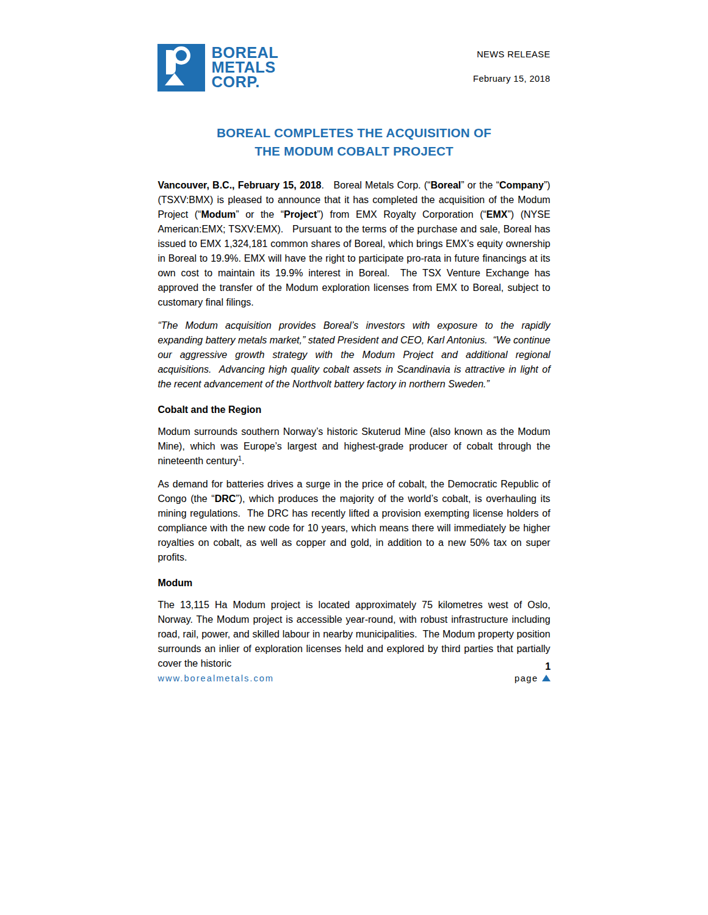BOREAL
METALS
CORP.
NEWS RELEASE
February 15, 2018
BOREAL COMPLETES THE ACQUISITION OF
THE MODUM COBALT PROJECT
Vancouver, B.C., February 15, 2018. Boreal Metals Corp. (“Boreal” or the “Company”) (TSXV:BMX) is pleased to announce that it has completed the acquisition of the Modum Project (“Modum” or the “Project”) from EMX Royalty Corporation (“EMX”) (NYSE American:EMX; TSXV:EMX). Pursuant to the terms of the purchase and sale, Boreal has issued to EMX 1,324,181 common shares of Boreal, which brings EMX’s equity ownership in Boreal to 19.9%. EMX will have the right to participate pro-rata in future financings at its own cost to maintain its 19.9% interest in Boreal. The TSX Venture Exchange has approved the transfer of the Modum exploration licenses from EMX to Boreal, subject to customary final filings.
“The Modum acquisition provides Boreal’s investors with exposure to the rapidly expanding battery metals market,” stated President and CEO, Karl Antonius. “We continue our aggressive growth strategy with the Modum Project and additional regional acquisitions. Advancing high quality cobalt assets in Scandinavia is attractive in light of the recent advancement of the Northvolt battery factory in northern Sweden.”
Cobalt and the Region
Modum surrounds southern Norway’s historic Skuterud Mine (also known as the Modum Mine), which was Europe’s largest and highest-grade producer of cobalt through the nineteenth century1.
As demand for batteries drives a surge in the price of cobalt, the Democratic Republic of Congo (the “DRC”), which produces the majority of the world’s cobalt, is overhauling its mining regulations. The DRC has recently lifted a provision exempting license holders of compliance with the new code for 10 years, which means there will immediately be higher royalties on cobalt, as well as copper and gold, in addition to a new 50% tax on super profits.
Modum
The 13,115 Ha Modum project is located approximately 75 kilometres west of Oslo, Norway. The Modum project is accessible year-round, with robust infrastructure including road, rail, power, and skilled labour in nearby municipalities. The Modum property position surrounds an inlier of exploration licenses held and explored by third parties that partially cover the historic
www.borealmetals.com
1page